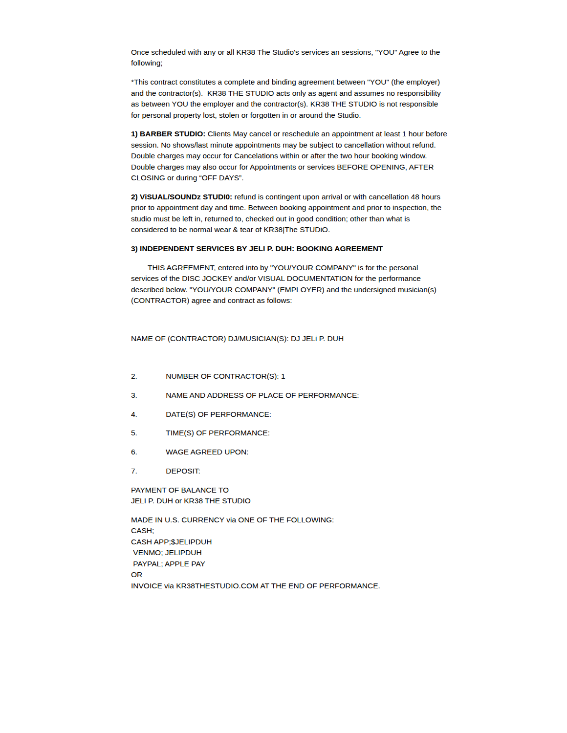Once scheduled with any or all KR38 The Studio's services an sessions, "YOU" Agree to the following;
*This contract constitutes a complete and binding agreement between "YOU" (the employer) and the contractor(s). KR38 THE STUDIO acts only as agent and assumes no responsibility as between YOU the employer and the contractor(s). KR38 THE STUDIO is not responsible for personal property lost, stolen or forgotten in or around the Studio.
1) BARBER STUDIO: Clients May cancel or reschedule an appointment at least 1 hour before session. No shows/last minute appointments may be subject to cancellation without refund. Double charges may occur for Cancelations within or after the two hour booking window. Double charges may also occur for Appointments or services BEFORE OPENING, AFTER CLOSING or during “OFF DAYS”.
2) ViSUAL/SOUNDz STUDI0: refund is contingent upon arrival or with cancellation 48 hours prior to appointment day and time. Between booking appointment and prior to inspection, the studio must be left in, returned to, checked out in good condition; other than what is considered to be normal wear & tear of KR38|The STUDiO.
3) INDEPENDENT SERVICES BY JELI P. DUH: BOOKING AGREEMENT
THIS AGREEMENT, entered into by "YOU/YOUR COMPANY" is for the personal services of the DISC JOCKEY and/or VISUAL DOCUMENTATION for the performance described below. "YOU/YOUR COMPANY" (EMPLOYER) and the undersigned musician(s) (CONTRACTOR) agree and contract as follows:
NAME OF (CONTRACTOR) DJ/MUSICIAN(S): DJ JELi P. DUH
2. NUMBER OF CONTRACTOR(S): 1
3. NAME AND ADDRESS OF PLACE OF PERFORMANCE:
4. DATE(S) OF PERFORMANCE:
5. TIME(S) OF PERFORMANCE:
6. WAGE AGREED UPON:
7. DEPOSIT:
PAYMENT OF BALANCE TO
JELI P. DUH or KR38 THE STUDIO
MADE IN U.S. CURRENCY via ONE OF THE FOLLOWING:
CASH;
CASH APP;$JELIPDUH
VENMO; JELIPDUH
PAYPAL; APPLE PAY
OR
INVOICE via KR38THESTUDIO.COM AT THE END OF PERFORMANCE.